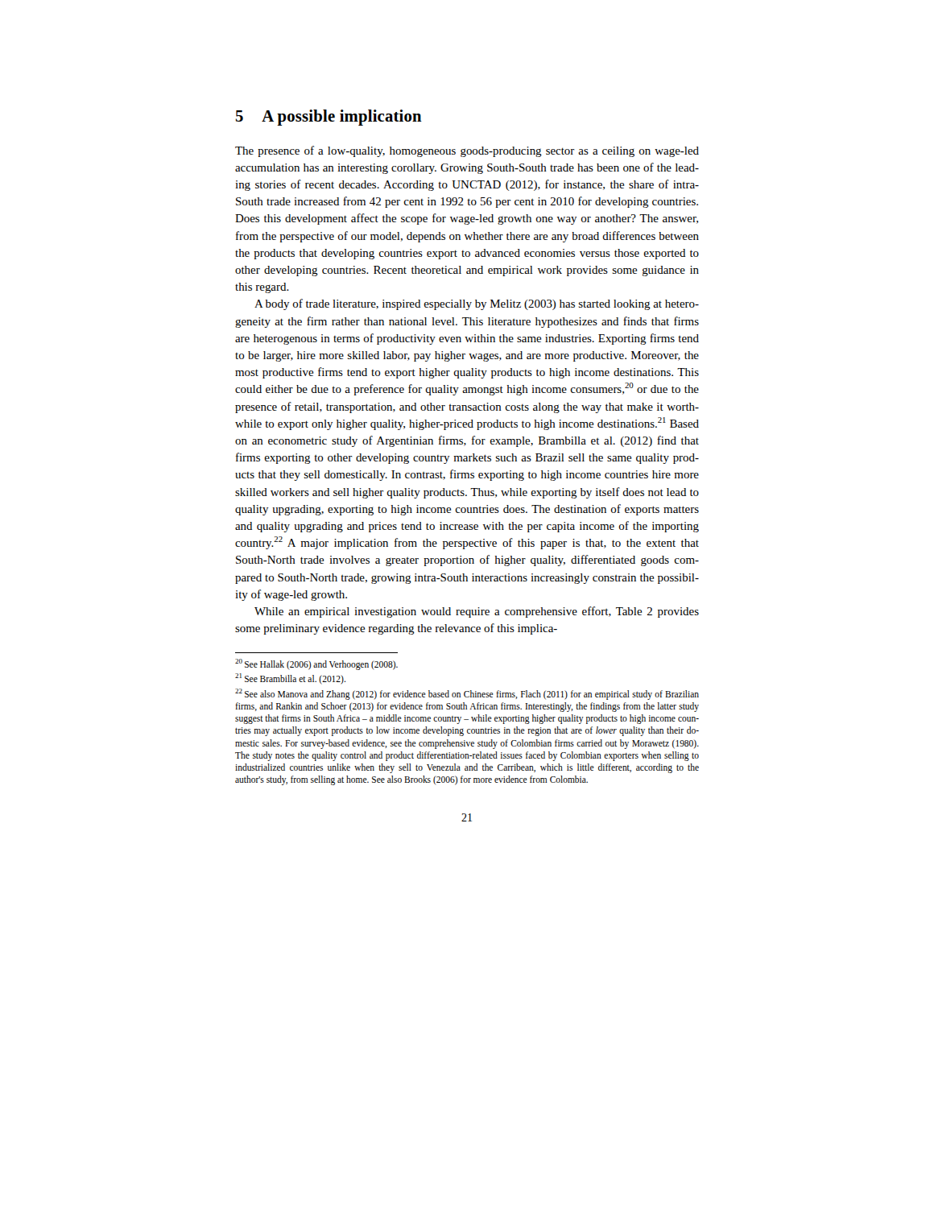5 A possible implication
The presence of a low-quality, homogeneous goods-producing sector as a ceiling on wage-led accumulation has an interesting corollary. Growing South-South trade has been one of the leading stories of recent decades. According to UNCTAD (2012), for instance, the share of intra-South trade increased from 42 per cent in 1992 to 56 per cent in 2010 for developing countries. Does this development affect the scope for wage-led growth one way or another? The answer, from the perspective of our model, depends on whether there are any broad differences between the products that developing countries export to advanced economies versus those exported to other developing countries. Recent theoretical and empirical work provides some guidance in this regard.
A body of trade literature, inspired especially by Melitz (2003) has started looking at heterogeneity at the firm rather than national level. This literature hypothesizes and finds that firms are heterogenous in terms of productivity even within the same industries. Exporting firms tend to be larger, hire more skilled labor, pay higher wages, and are more productive. Moreover, the most productive firms tend to export higher quality products to high income destinations. This could either be due to a preference for quality amongst high income consumers,20 or due to the presence of retail, transportation, and other transaction costs along the way that make it worthwhile to export only higher quality, higher-priced products to high income destinations.21 Based on an econometric study of Argentinian firms, for example, Brambilla et al. (2012) find that firms exporting to other developing country markets such as Brazil sell the same quality products that they sell domestically. In contrast, firms exporting to high income countries hire more skilled workers and sell higher quality products. Thus, while exporting by itself does not lead to quality upgrading, exporting to high income countries does. The destination of exports matters and quality upgrading and prices tend to increase with the per capita income of the importing country.22 A major implication from the perspective of this paper is that, to the extent that South-North trade involves a greater proportion of higher quality, differentiated goods compared to South-North trade, growing intra-South interactions increasingly constrain the possibility of wage-led growth.
While an empirical investigation would require a comprehensive effort, Table 2 provides some preliminary evidence regarding the relevance of this implica-
20 See Hallak (2006) and Verhoogen (2008).
21 See Brambilla et al. (2012).
22 See also Manova and Zhang (2012) for evidence based on Chinese firms, Flach (2011) for an empirical study of Brazilian firms, and Rankin and Schoer (2013) for evidence from South African firms. Interestingly, the findings from the latter study suggest that firms in South Africa – a middle income country – while exporting higher quality products to high income countries may actually export products to low income developing countries in the region that are of lower quality than their domestic sales. For survey-based evidence, see the comprehensive study of Colombian firms carried out by Morawetz (1980). The study notes the quality control and product differentiation-related issues faced by Colombian exporters when selling to industrialized countries unlike when they sell to Venezula and the Carribean, which is little different, according to the author's study, from selling at home. See also Brooks (2006) for more evidence from Colombia.
21